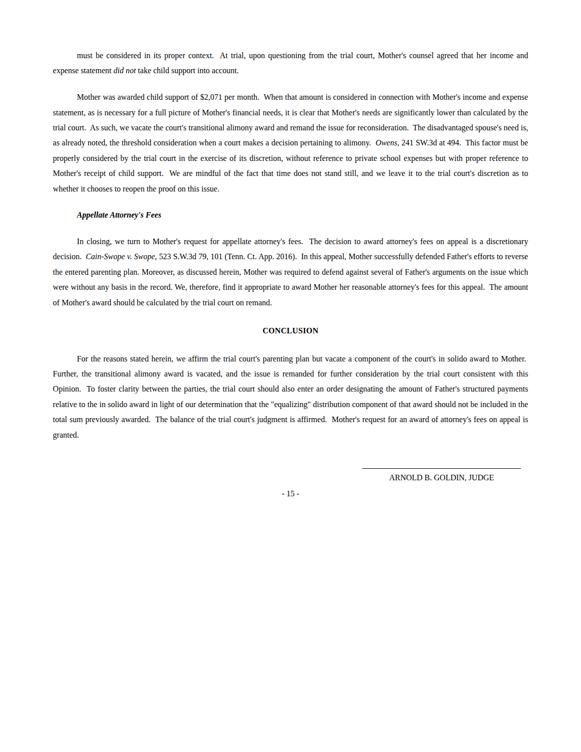must be considered in its proper context. At trial, upon questioning from the trial court, Mother's counsel agreed that her income and expense statement did not take child support into account.
Mother was awarded child support of $2,071 per month. When that amount is considered in connection with Mother's income and expense statement, as is necessary for a full picture of Mother's financial needs, it is clear that Mother's needs are significantly lower than calculated by the trial court. As such, we vacate the court's transitional alimony award and remand the issue for reconsideration. The disadvantaged spouse's need is, as already noted, the threshold consideration when a court makes a decision pertaining to alimony. Owens, 241 SW.3d at 494. This factor must be properly considered by the trial court in the exercise of its discretion, without reference to private school expenses but with proper reference to Mother's receipt of child support. We are mindful of the fact that time does not stand still, and we leave it to the trial court's discretion as to whether it chooses to reopen the proof on this issue.
Appellate Attorney's Fees
In closing, we turn to Mother's request for appellate attorney's fees. The decision to award attorney's fees on appeal is a discretionary decision. Cain-Swope v. Swope, 523 S.W.3d 79, 101 (Tenn. Ct. App. 2016). In this appeal, Mother successfully defended Father's efforts to reverse the entered parenting plan. Moreover, as discussed herein, Mother was required to defend against several of Father's arguments on the issue which were without any basis in the record. We, therefore, find it appropriate to award Mother her reasonable attorney's fees for this appeal. The amount of Mother's award should be calculated by the trial court on remand.
CONCLUSION
For the reasons stated herein, we affirm the trial court's parenting plan but vacate a component of the court's in solido award to Mother. Further, the transitional alimony award is vacated, and the issue is remanded for further consideration by the trial court consistent with this Opinion. To foster clarity between the parties, the trial court should also enter an order designating the amount of Father's structured payments relative to the in solido award in light of our determination that the "equalizing" distribution component of that award should not be included in the total sum previously awarded. The balance of the trial court's judgment is affirmed. Mother's request for an award of attorney's fees on appeal is granted.
ARNOLD B. GOLDIN, JUDGE
- 15 -